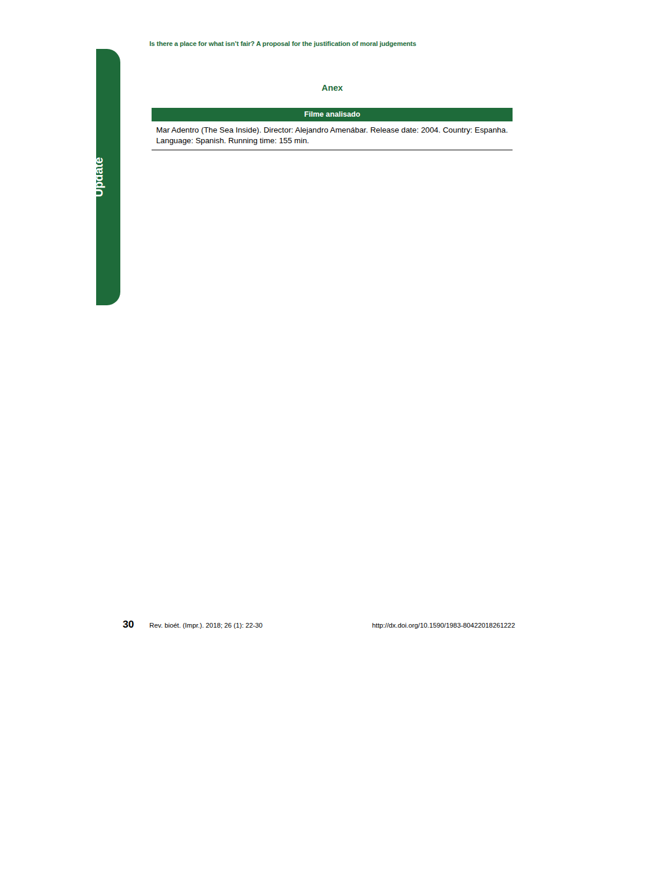Update
Is there a place for what isn’t fair? A proposal for the justification of moral judgements
Anex
Filme analisado
Mar Adentro (The Sea Inside). Director: Alejandro Amenábar. Release date: 2004. Country: Espanha. Language: Spanish. Running time: 155 min.
30
Rev. bioét. (Impr.). 2018; 26 (1): 22-30
http://dx.doi.org/10.1590/1983-80422018261222